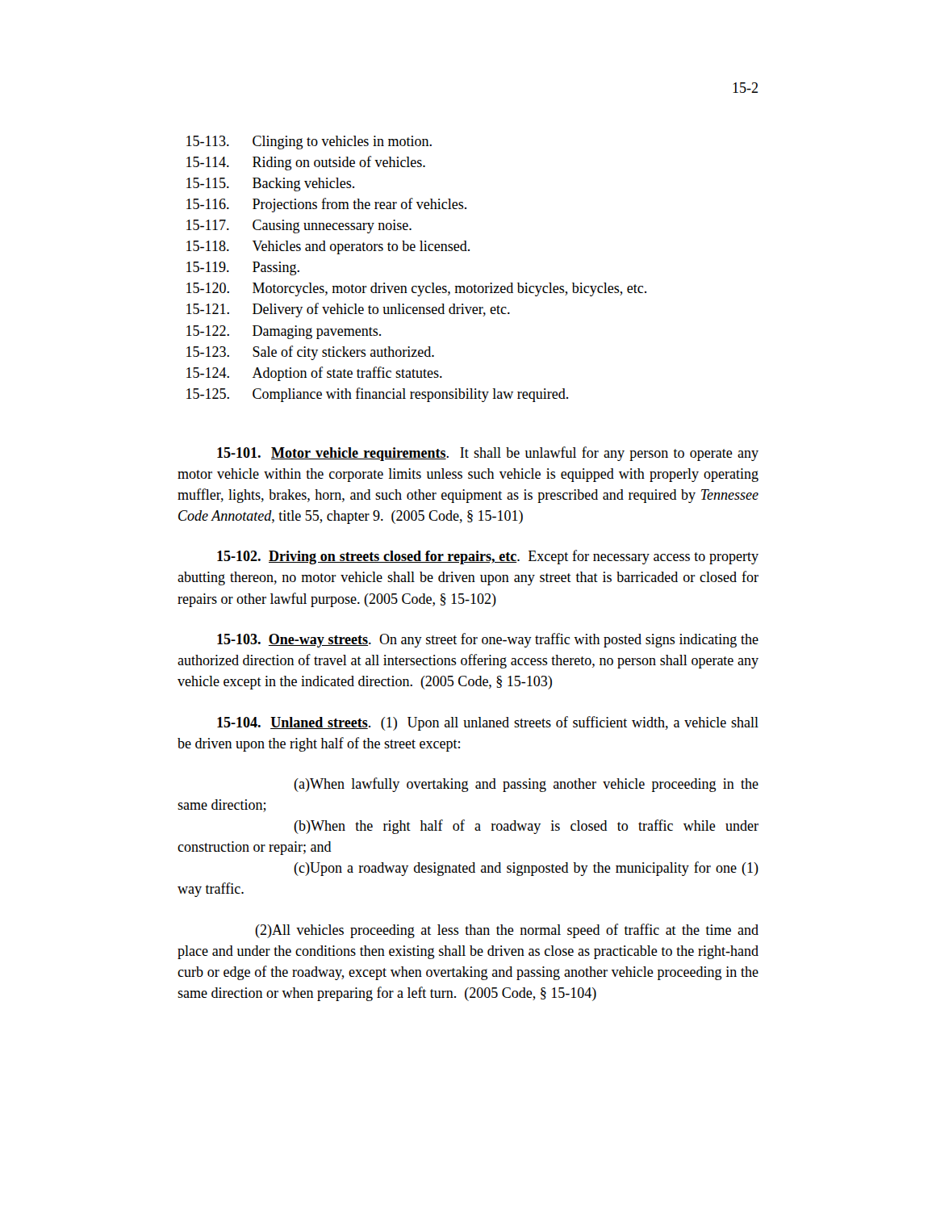15-2
15-113. Clinging to vehicles in motion.
15-114. Riding on outside of vehicles.
15-115. Backing vehicles.
15-116. Projections from the rear of vehicles.
15-117. Causing unnecessary noise.
15-118. Vehicles and operators to be licensed.
15-119. Passing.
15-120. Motorcycles, motor driven cycles, motorized bicycles, bicycles, etc.
15-121. Delivery of vehicle to unlicensed driver, etc.
15-122. Damaging pavements.
15-123. Sale of city stickers authorized.
15-124. Adoption of state traffic statutes.
15-125. Compliance with financial responsibility law required.
15-101. Motor vehicle requirements. It shall be unlawful for any person to operate any motor vehicle within the corporate limits unless such vehicle is equipped with properly operating muffler, lights, brakes, horn, and such other equipment as is prescribed and required by Tennessee Code Annotated, title 55, chapter 9. (2005 Code, § 15-101)
15-102. Driving on streets closed for repairs, etc. Except for necessary access to property abutting thereon, no motor vehicle shall be driven upon any street that is barricaded or closed for repairs or other lawful purpose. (2005 Code, § 15-102)
15-103. One-way streets. On any street for one-way traffic with posted signs indicating the authorized direction of travel at all intersections offering access thereto, no person shall operate any vehicle except in the indicated direction. (2005 Code, § 15-103)
15-104. Unlaned streets. (1) Upon all unlaned streets of sufficient width, a vehicle shall be driven upon the right half of the street except:
(a) When lawfully overtaking and passing another vehicle proceeding in the same direction;
(b) When the right half of a roadway is closed to traffic while under construction or repair; and
(c) Upon a roadway designated and signposted by the municipality for one (1) way traffic.
(2) All vehicles proceeding at less than the normal speed of traffic at the time and place and under the conditions then existing shall be driven as close as practicable to the right-hand curb or edge of the roadway, except when overtaking and passing another vehicle proceeding in the same direction or when preparing for a left turn. (2005 Code, § 15-104)